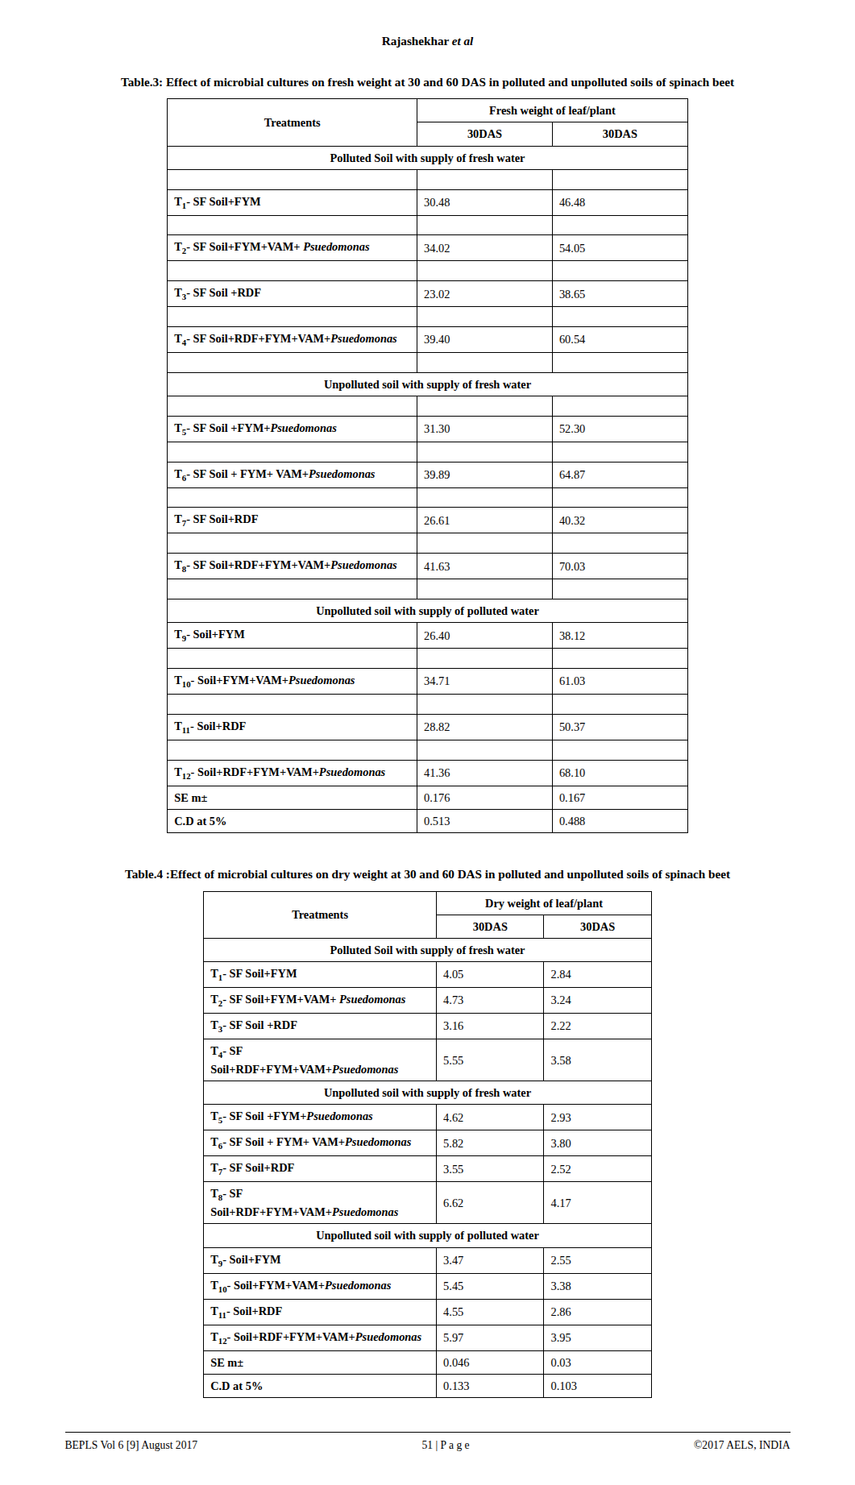Rajashekhar et al
Table.3: Effect of microbial cultures on fresh weight at 30 and 60 DAS in polluted and unpolluted soils of spinach beet
| / Treatments / Fresh weight of leaf/plant / / --- / --- / / 30DAS / 30DAS / / Polluted Soil with supply of fresh water / / T 1 - SF Soil+FYM / 30.48 / 46.48 / / T 2 - SF Soil+FYM+VAM+ Psuedomonas / 34.02 / 54.05 / / T 3 - SF Soil +RDF / 23.02 / 38.65 / / T 4 - SF Soil+RDF+FYM+VAM+ Psuedomonas / 39.40 / 60.54 / / Unpolluted soil with supply of fresh water / / T 5 - SF Soil +FYM+ Psuedomonas / 31.30 / 52.30 / / T 6 - SF Soil + FYM+ VAM+ Psuedomonas / 39.89 / 64.87 / / T 7 - SF Soil+RDF / 26.61 / 40.32 / / T 8 - SF Soil+RDF+FYM+VAM+ Psuedomonas / 41.63 / 70.03 / / Unpolluted soil with supply of polluted water / / T 9 - Soil+FYM / 26.40 / 38.12 / / T 10 - Soil+FYM+VAM+ Psuedomonas / 34.71 / 61.03 / / T 11 - Soil+RDF / 28.82 / 50.37 / / T 12 - Soil+RDF+FYM+VAM+ Psuedomonas / 41.36 / 68.10 / / SE m± / 0.176 / 0.167 / / C.D at 5% / 0.513 / 0.488 / |
Table.4 :Effect of microbial cultures on dry weight at 30 and 60 DAS in polluted and unpolluted soils of spinach beet
| / Treatments / Dry weight of leaf/plant / / --- / --- / / 30DAS / 30DAS / / Polluted Soil with supply of fresh water / / T 1 - SF Soil+FYM / 4.05 / 2.84 / / T 2 - SF Soil+FYM+VAM+ Psuedomonas / 4.73 / 3.24 / / T 3 - SF Soil +RDF / 3.16 / 2.22 / / T 4 - SF Soil+RDF+FYM+VAM+ Psuedomonas / 5.55 / 3.58 / / Unpolluted soil with supply of fresh water / / T 5 - SF Soil +FYM+ Psuedomonas / 4.62 / 2.93 / / T 6 - SF Soil + FYM+ VAM+ Psuedomonas / 5.82 / 3.80 / / T 7 - SF Soil+RDF / 3.55 / 2.52 / / T 8 - SF Soil+RDF+FYM+VAM+ Psuedomonas / 6.62 / 4.17 / / Unpolluted soil with supply of polluted water / / T 9 - Soil+FYM / 3.47 / 2.55 / / T 10 - Soil+FYM+VAM+ Psuedomonas / 5.45 / 3.38 / / T 11 - Soil+RDF / 4.55 / 2.86 / / T 12 - Soil+RDF+FYM+VAM+ Psuedomonas / 5.97 / 3.95 / / SE m± / 0.046 / 0.03 / / C.D at 5% / 0.133 / 0.103 / |
BEPLS Vol 6 [9] August 2017 51 | P a g e ©2017 AELS, INDIA